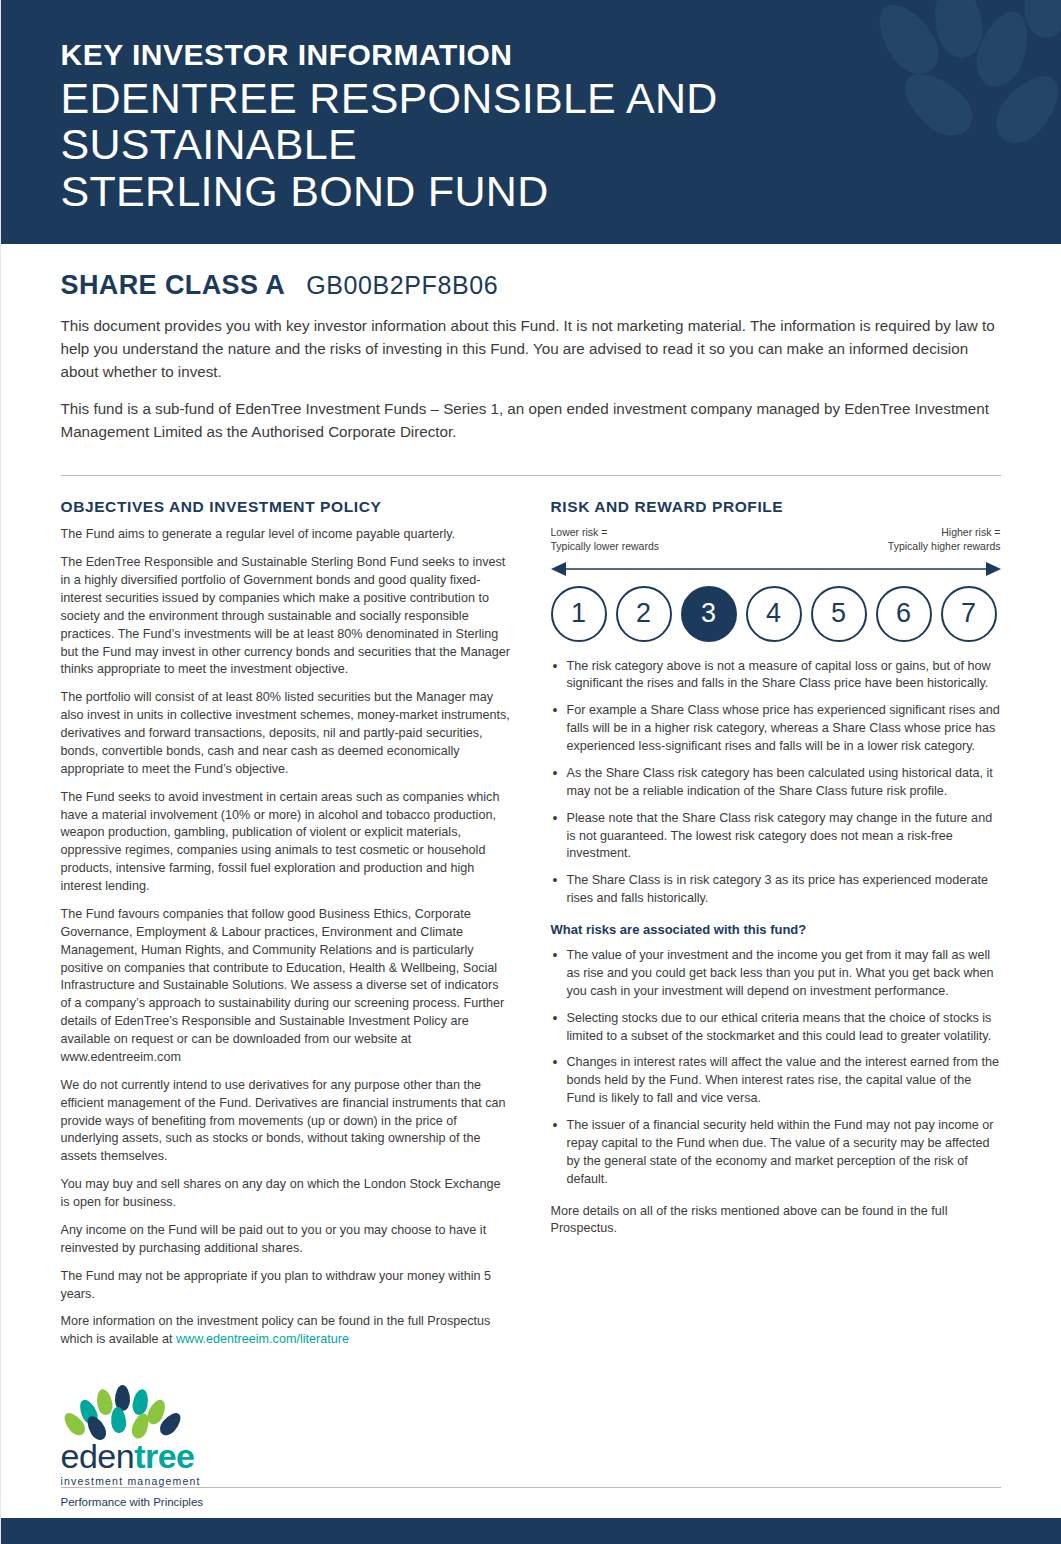KEY INVESTOR INFORMATION
EDENTREE RESPONSIBLE AND SUSTAINABLE
STERLING BOND FUND
SHARE CLASS A GB00B2PF8B06
This document provides you with key investor information about this Fund. It is not marketing material. The information is required by law to help you understand the nature and the risks of investing in this Fund. You are advised to read it so you can make an informed decision about whether to invest.
This fund is a sub-fund of EdenTree Investment Funds – Series 1, an open ended investment company managed by EdenTree Investment Management Limited as the Authorised Corporate Director.
Objectives and Investment Policy
The Fund aims to generate a regular level of income payable quarterly.
The EdenTree Responsible and Sustainable Sterling Bond Fund seeks to invest in a highly diversified portfolio of Government bonds and good quality fixed-interest securities issued by companies which make a positive contribution to society and the environment through sustainable and socially responsible practices. The Fund’s investments will be at least 80% denominated in Sterling but the Fund may invest in other currency bonds and securities that the Manager thinks appropriate to meet the investment objective.
The portfolio will consist of at least 80% listed securities but the Manager may also invest in units in collective investment schemes, money-market instruments, derivatives and forward transactions, deposits, nil and partly-paid securities, bonds, convertible bonds, cash and near cash as deemed economically appropriate to meet the Fund’s objective.
The Fund seeks to avoid investment in certain areas such as companies which have a material involvement (10% or more) in alcohol and tobacco production, weapon production, gambling, publication of violent or explicit materials, oppressive regimes, companies using animals to test cosmetic or household products, intensive farming, fossil fuel exploration and production and high interest lending.
The Fund favours companies that follow good Business Ethics, Corporate Governance, Employment & Labour practices, Environment and Climate Management, Human Rights, and Community Relations and is particularly positive on companies that contribute to Education, Health & Wellbeing, Social Infrastructure and Sustainable Solutions. We assess a diverse set of indicators of a company’s approach to sustainability during our screening process. Further details of EdenTree’s Responsible and Sustainable Investment Policy are available on request or can be downloaded from our website at www.edentreeim.com
We do not currently intend to use derivatives for any purpose other than the efficient management of the Fund. Derivatives are financial instruments that can provide ways of benefiting from movements (up or down) in the price of underlying assets, such as stocks or bonds, without taking ownership of the assets themselves.
You may buy and sell shares on any day on which the London Stock Exchange is open for business.
Any income on the Fund will be paid out to you or you may choose to have it reinvested by purchasing additional shares.
The Fund may not be appropriate if you plan to withdraw your money within 5 years.
More information on the investment policy can be found in the full Prospectus which is available at www.edentreeim.com/literature
Risk and Reward Profile
Lower risk =
Typically lower rewards
Higher risk =
Typically higher rewards
1
2
3
4
5
6
7
The risk category above is not a measure of capital loss or gains, but of how significant the rises and falls in the Share Class price have been historically.
For example a Share Class whose price has experienced significant rises and falls will be in a higher risk category, whereas a Share Class whose price has experienced less-significant rises and falls will be in a lower risk category.
As the Share Class risk category has been calculated using historical data, it may not be a reliable indication of the Share Class future risk profile.
Please note that the Share Class risk category may change in the future and is not guaranteed. The lowest risk category does not mean a risk-free investment.
The Share Class is in risk category 3 as its price has experienced moderate rises and falls historically.
What risks are associated with this fund?
The value of your investment and the income you get from it may fall as well as rise and you could get back less than you put in. What you get back when you cash in your investment will depend on investment performance.
Selecting stocks due to our ethical criteria means that the choice of stocks is limited to a subset of the stockmarket and this could lead to greater volatility.
Changes in interest rates will affect the value and the interest earned from the bonds held by the Fund. When interest rates rise, the capital value of the Fund is likely to fall and vice versa.
The issuer of a financial security held within the Fund may not pay income or repay capital to the Fund when due. The value of a security may be affected by the general state of the economy and market perception of the risk of default.
More details on all of the risks mentioned above can be found in the full Prospectus.
eden tree
investment management
Performance with Principles